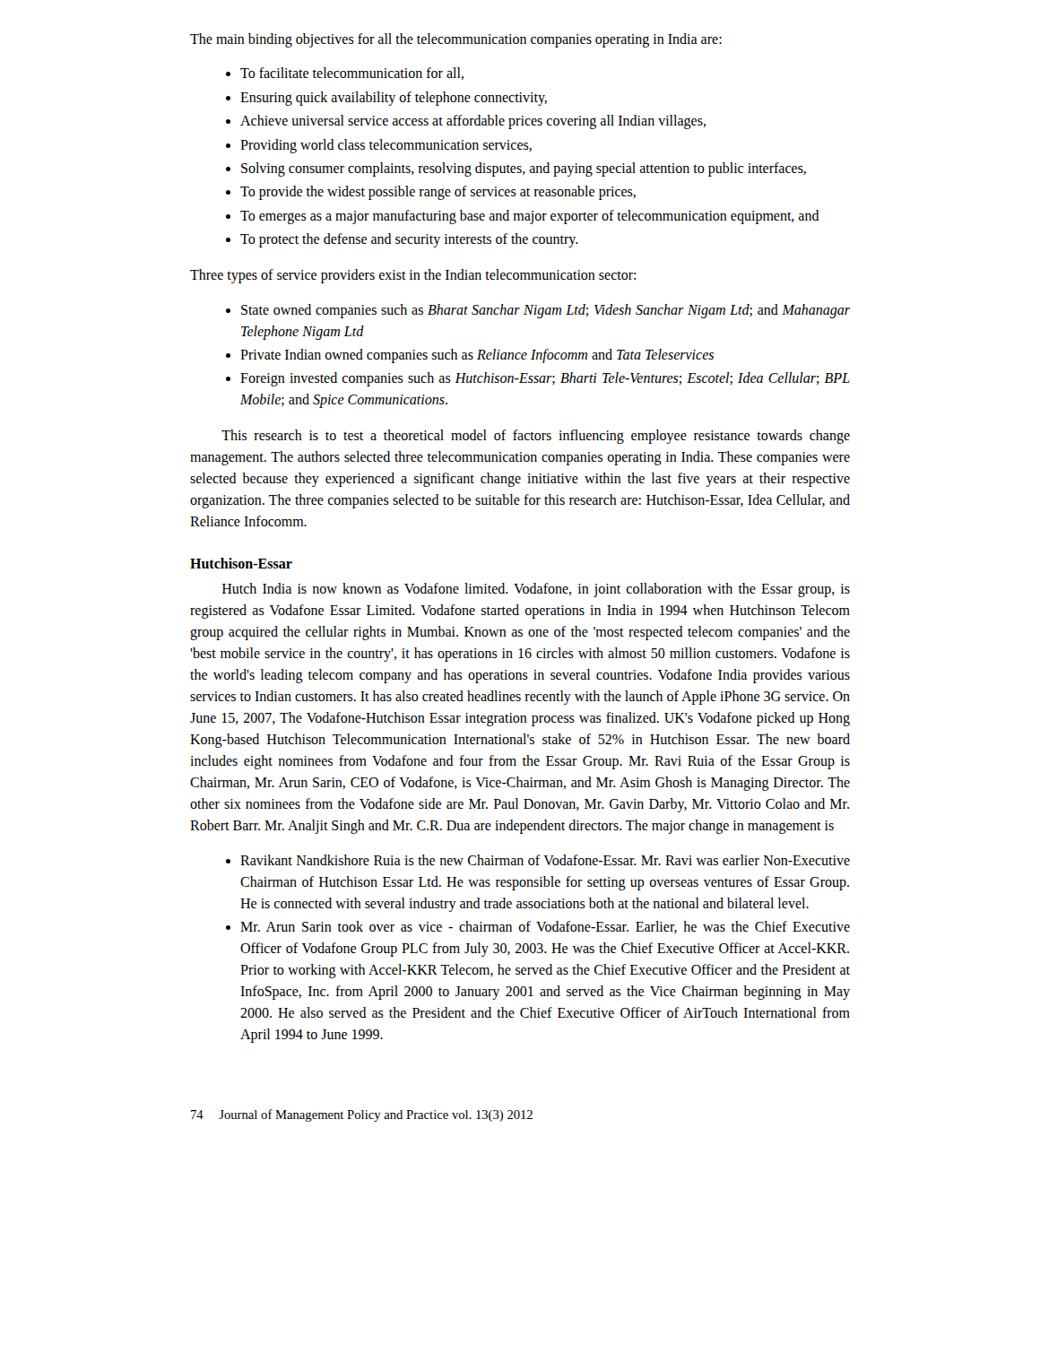The main binding objectives for all the telecommunication companies operating in India are:
To facilitate telecommunication for all,
Ensuring quick availability of telephone connectivity,
Achieve universal service access at affordable prices covering all Indian villages,
Providing world class telecommunication services,
Solving consumer complaints, resolving disputes, and paying special attention to public interfaces,
To provide the widest possible range of services at reasonable prices,
To emerges as a major manufacturing base and major exporter of telecommunication equipment, and
To protect the defense and security interests of the country.
Three types of service providers exist in the Indian telecommunication sector:
State owned companies such as Bharat Sanchar Nigam Ltd; Videsh Sanchar Nigam Ltd; and Mahanagar Telephone Nigam Ltd
Private Indian owned companies such as Reliance Infocomm and Tata Teleservices
Foreign invested companies such as Hutchison-Essar; Bharti Tele-Ventures; Escotel; Idea Cellular; BPL Mobile; and Spice Communications.
This research is to test a theoretical model of factors influencing employee resistance towards change management. The authors selected three telecommunication companies operating in India. These companies were selected because they experienced a significant change initiative within the last five years at their respective organization. The three companies selected to be suitable for this research are: Hutchison-Essar, Idea Cellular, and Reliance Infocomm.
Hutchison-Essar
Hutch India is now known as Vodafone limited. Vodafone, in joint collaboration with the Essar group, is registered as Vodafone Essar Limited. Vodafone started operations in India in 1994 when Hutchinson Telecom group acquired the cellular rights in Mumbai. Known as one of the 'most respected telecom companies' and the 'best mobile service in the country', it has operations in 16 circles with almost 50 million customers. Vodafone is the world's leading telecom company and has operations in several countries. Vodafone India provides various services to Indian customers. It has also created headlines recently with the launch of Apple iPhone 3G service. On June 15, 2007, The Vodafone-Hutchison Essar integration process was finalized. UK's Vodafone picked up Hong Kong-based Hutchison Telecommunication International's stake of 52% in Hutchison Essar. The new board includes eight nominees from Vodafone and four from the Essar Group. Mr. Ravi Ruia of the Essar Group is Chairman, Mr. Arun Sarin, CEO of Vodafone, is Vice-Chairman, and Mr. Asim Ghosh is Managing Director. The other six nominees from the Vodafone side are Mr. Paul Donovan, Mr. Gavin Darby, Mr. Vittorio Colao and Mr. Robert Barr. Mr. Analjit Singh and Mr. C.R. Dua are independent directors. The major change in management is
Ravikant Nandkishore Ruia is the new Chairman of Vodafone-Essar. Mr. Ravi was earlier Non-Executive Chairman of Hutchison Essar Ltd. He was responsible for setting up overseas ventures of Essar Group. He is connected with several industry and trade associations both at the national and bilateral level.
Mr. Arun Sarin took over as vice - chairman of Vodafone-Essar. Earlier, he was the Chief Executive Officer of Vodafone Group PLC from July 30, 2003. He was the Chief Executive Officer at Accel-KKR. Prior to working with Accel-KKR Telecom, he served as the Chief Executive Officer and the President at InfoSpace, Inc. from April 2000 to January 2001 and served as the Vice Chairman beginning in May 2000. He also served as the President and the Chief Executive Officer of AirTouch International from April 1994 to June 1999.
74 Journal of Management Policy and Practice vol. 13(3) 2012